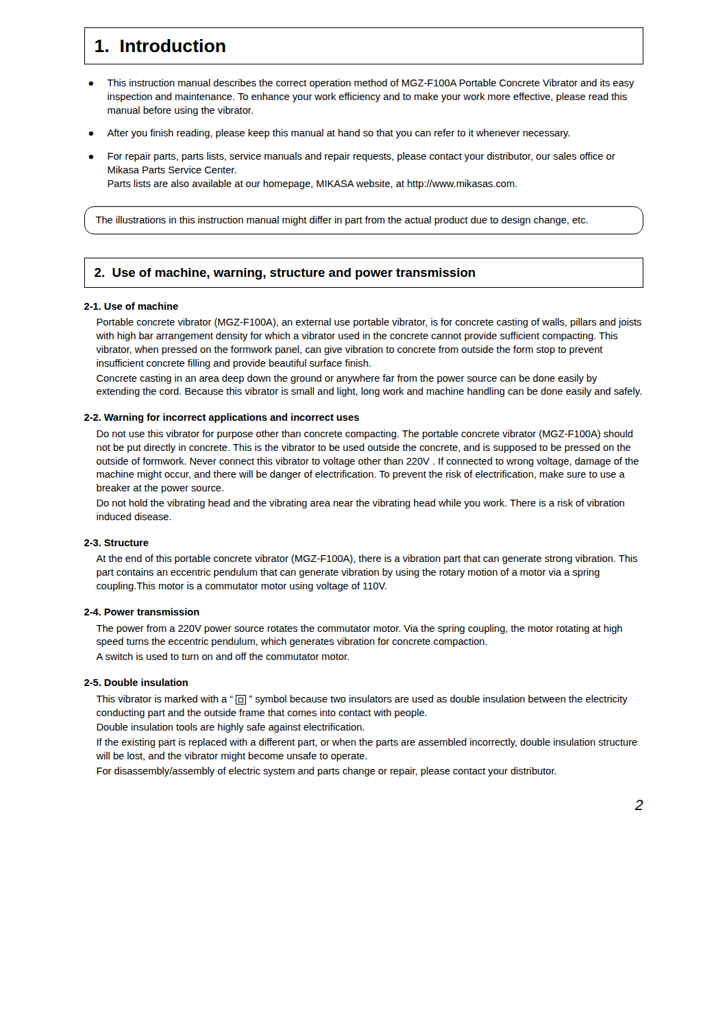1. Introduction
This instruction manual describes the correct operation method of MGZ-F100A Portable Concrete Vibrator and its easy inspection and maintenance. To enhance your work efficiency and to make your work more effective, please read this manual before using the vibrator.
After you finish reading, please keep this manual at hand so that you can refer to it whenever necessary.
For repair parts, parts lists, service manuals and repair requests, please contact your distributor, our sales office or Mikasa Parts Service Center.
Parts lists are also available at our homepage, MIKASA website, at http://www.mikasas.com.
The illustrations in this instruction manual might differ in part from the actual product due to design change, etc.
2. Use of machine, warning, structure and power transmission
2-1. Use of machine
Portable concrete vibrator (MGZ-F100A), an external use portable vibrator, is for concrete casting of walls, pillars and joists with high bar arrangement density for which a vibrator used in the concrete cannot provide sufficient compacting. This vibrator, when pressed on the formwork panel, can give vibration to concrete from outside the form stop to prevent insufficient concrete filling and provide beautiful surface finish.
Concrete casting in an area deep down the ground or anywhere far from the power source can be done easily by extending the cord. Because this vibrator is small and light, long work and machine handling can be done easily and safely.
2-2. Warning for incorrect applications and incorrect uses
Do not use this vibrator for purpose other than concrete compacting. The portable concrete vibrator (MGZ-F100A) should not be put directly in concrete. This is the vibrator to be used outside the concrete, and is supposed to be pressed on the outside of formwork. Never connect this vibrator to voltage other than 220V . If connected to wrong voltage, damage of the machine might occur, and there will be danger of electrification. To prevent the risk of electrification, make sure to use a breaker at the power source.
Do not hold the vibrating head and the vibrating area near the vibrating head while you work. There is a risk of vibration induced disease.
2-3. Structure
At the end of this portable concrete vibrator (MGZ-F100A), there is a vibration part that can generate strong vibration. This part contains an eccentric pendulum that can generate vibration by using the rotary motion of a motor via a spring coupling.This motor is a commutator motor using voltage of 110V.
2-4. Power transmission
The power from a 220V power source rotates the commutator motor. Via the spring coupling, the motor rotating at high speed turns the eccentric pendulum, which generates vibration for concrete compaction.
A switch is used to turn on and off the commutator motor.
2-5. Double insulation
This vibrator is marked with a “ ” symbol because two insulators are used as double insulation between the electricity conducting part and the outside frame that comes into contact with people.
Double insulation tools are highly safe against electrification.
If the existing part is replaced with a different part, or when the parts are assembled incorrectly, double insulation structure will be lost, and the vibrator might become unsafe to operate.
For disassembly/assembly of electric system and parts change or repair, please contact your distributor.
2